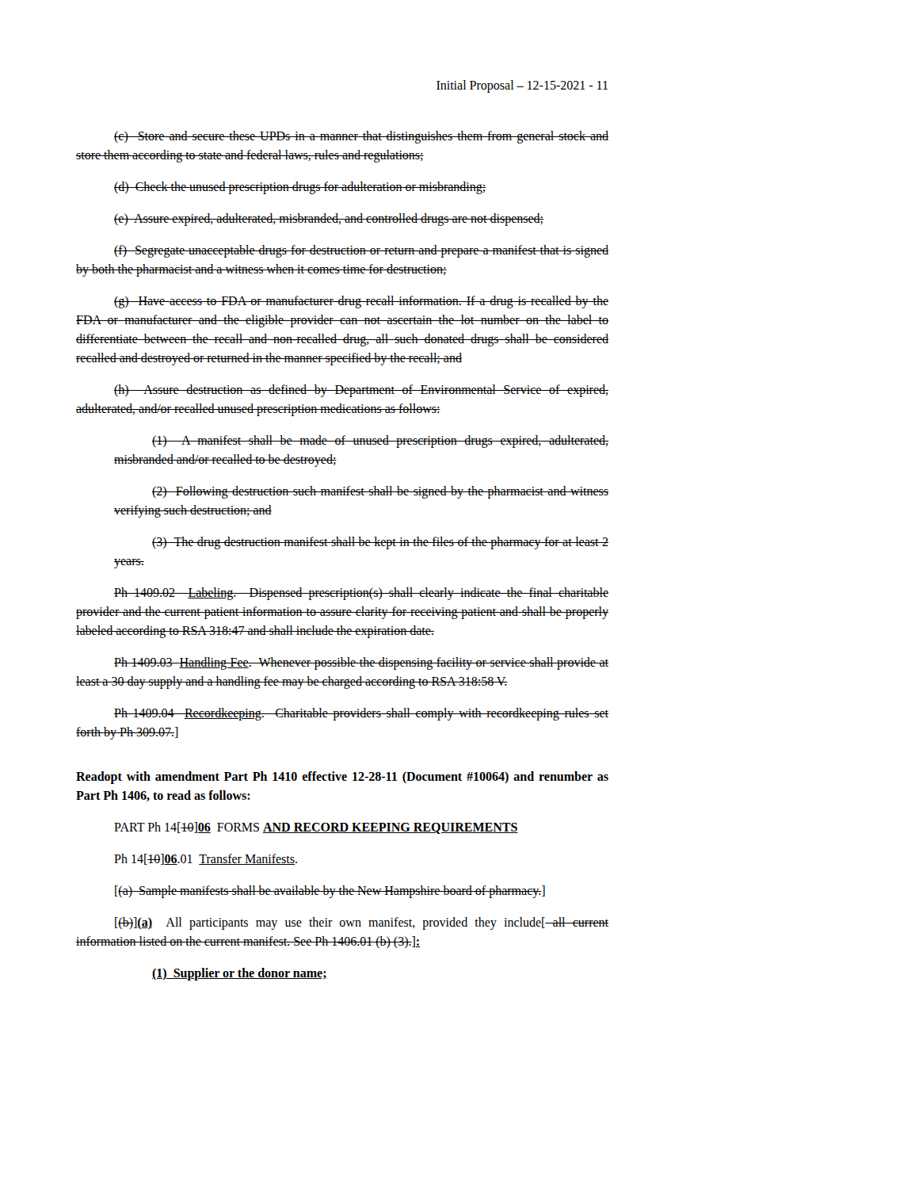Initial Proposal – 12-15-2021 - 11
(c) Store and secure these UPDs in a manner that distinguishes them from general stock and store them according to state and federal laws, rules and regulations;
(d) Check the unused prescription drugs for adulteration or misbranding;
(e) Assure expired, adulterated, misbranded, and controlled drugs are not dispensed;
(f) Segregate unacceptable drugs for destruction or return and prepare a manifest that is signed by both the pharmacist and a witness when it comes time for destruction;
(g) Have access to FDA or manufacturer drug recall information. If a drug is recalled by the FDA or manufacturer and the eligible provider can not ascertain the lot number on the label to differentiate between the recall and non-recalled drug, all such donated drugs shall be considered recalled and destroyed or returned in the manner specified by the recall; and
(h) Assure destruction as defined by Department of Environmental Service of expired, adulterated, and/or recalled unused prescription medications as follows:
(1) A manifest shall be made of unused prescription drugs expired, adulterated, misbranded and/or recalled to be destroyed;
(2) Following destruction such manifest shall be signed by the pharmacist and witness verifying such destruction; and
(3) The drug destruction manifest shall be kept in the files of the pharmacy for at least 2 years.
Ph 1409.02 Labeling. Dispensed prescription(s) shall clearly indicate the final charitable provider and the current patient information to assure clarity for receiving patient and shall be properly labeled according to RSA 318:47 and shall include the expiration date.
Ph 1409.03 Handling Fee. Whenever possible the dispensing facility or service shall provide at least a 30 day supply and a handling fee may be charged according to RSA 318:58 V.
Ph 1409.04 Recordkeeping. Charitable providers shall comply with recordkeeping rules set forth by Ph 309.07.]
Readopt with amendment Part Ph 1410 effective 12-28-11 (Document #10064) and renumber as Part Ph 1406, to read as follows:
PART Ph 14[10]06 FORMS AND RECORD KEEPING REQUIREMENTS
Ph 14[10]06.01 Transfer Manifests.
[(a) Sample manifests shall be available by the New Hampshire board of pharmacy.]
[(b)](a) All participants may use their own manifest, provided they include[ all current information listed on the current manifest. See Ph 1406.01 (b) (3).]:
(1) Supplier or the donor name;